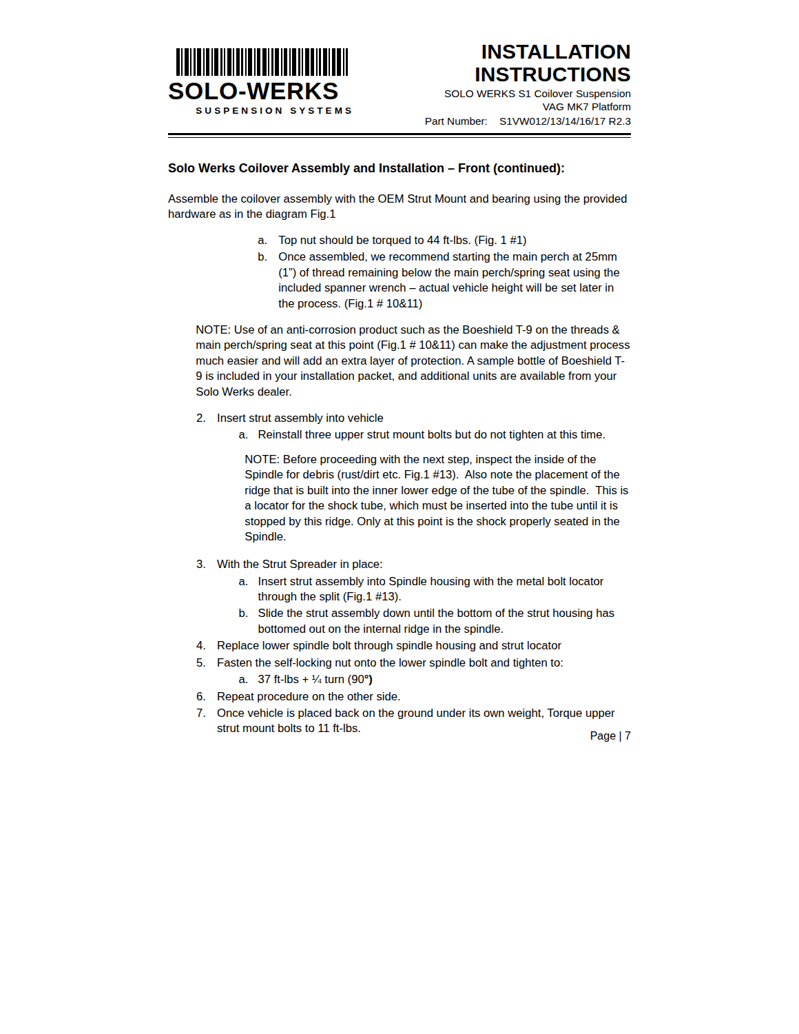SOLO‑WERKS
SUSPENSION SYSTEMS
INSTALLATION INSTRUCTIONS
SOLO WERKS S1 Coilover Suspension
VAG MK7 Platform
Part Number: S1VW012/13/14/16/17 R2.3
Solo Werks Coilover Assembly and Installation – Front (continued):
Assemble the coilover assembly with the OEM Strut Mount and bearing using the provided hardware as in the diagram Fig.1
Top nut should be torqued to 44 ft-lbs. (Fig. 1 #1)
Once assembled, we recommend starting the main perch at 25mm (1”) of thread remaining below the main perch/spring seat using the included spanner wrench – actual vehicle height will be set later in the process. (Fig.1 # 10&11)
NOTE: Use of an anti-corrosion product such as the Boeshield T-9 on the threads & main perch/spring seat at this point (Fig.1 # 10&11) can make the adjustment process much easier and will add an extra layer of protection. A sample bottle of Boeshield T-9 is included in your installation packet, and additional units are available from your Solo Werks dealer.
Insert strut assembly into vehicle
Reinstall three upper strut mount bolts but do not tighten at this time.
NOTE: Before proceeding with the next step, inspect the inside of the Spindle for debris (rust/dirt etc. Fig.1 #13). Also note the placement of the ridge that is built into the inner lower edge of the tube of the spindle. This is a locator for the shock tube, which must be inserted into the tube until it is stopped by this ridge. Only at this point is the shock properly seated in the Spindle.
With the Strut Spreader in place:
Insert strut assembly into Spindle housing with the metal bolt locator through the split (Fig.1 #13).
Slide the strut assembly down until the bottom of the strut housing has bottomed out on the internal ridge in the spindle.
Replace lower spindle bolt through spindle housing and strut locator
Fasten the self-locking nut onto the lower spindle bolt and tighten to:
37 ft-lbs + ¼ turn (90°)
Repeat procedure on the other side.
Once vehicle is placed back on the ground under its own weight, Torque upper strut mount bolts to 11 ft-lbs.
Page | 7